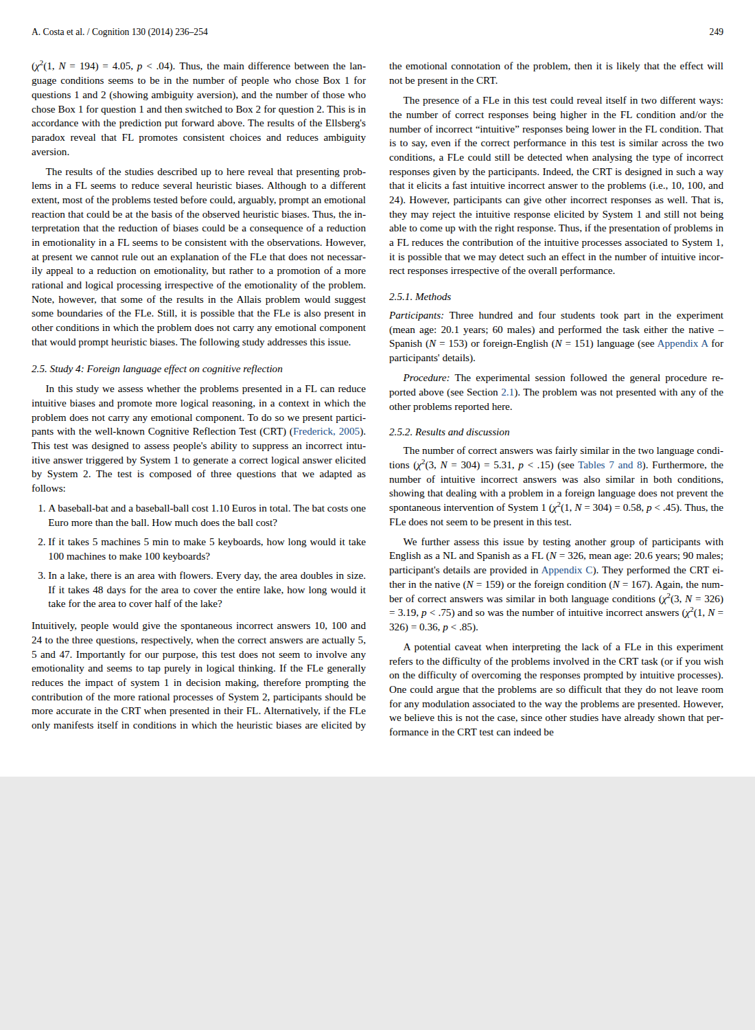A. Costa et al. / Cognition 130 (2014) 236–254 249
(χ2(1, N = 194) = 4.05, p < .04). Thus, the main difference between the language conditions seems to be in the number of people who chose Box 1 for questions 1 and 2 (showing ambiguity aversion), and the number of those who chose Box 1 for question 1 and then switched to Box 2 for question 2. This is in accordance with the prediction put forward above. The results of the Ellsberg's paradox reveal that FL promotes consistent choices and reduces ambiguity aversion.
The results of the studies described up to here reveal that presenting problems in a FL seems to reduce several heuristic biases. Although to a different extent, most of the problems tested before could, arguably, prompt an emotional reaction that could be at the basis of the observed heuristic biases. Thus, the interpretation that the reduction of biases could be a consequence of a reduction in emotionality in a FL seems to be consistent with the observations. However, at present we cannot rule out an explanation of the FLe that does not necessarily appeal to a reduction on emotionality, but rather to a promotion of a more rational and logical processing irrespective of the emotionality of the problem. Note, however, that some of the results in the Allais problem would suggest some boundaries of the FLe. Still, it is possible that the FLe is also present in other conditions in which the problem does not carry any emotional component that would prompt heuristic biases. The following study addresses this issue.
2.5. Study 4: Foreign language effect on cognitive reflection
In this study we assess whether the problems presented in a FL can reduce intuitive biases and promote more logical reasoning, in a context in which the problem does not carry any emotional component. To do so we present participants with the well-known Cognitive Reflection Test (CRT) (Frederick, 2005). This test was designed to assess people's ability to suppress an incorrect intuitive answer triggered by System 1 to generate a correct logical answer elicited by System 2. The test is composed of three questions that we adapted as follows:
A baseball-bat and a baseball-ball cost 1.10 Euros in total. The bat costs one Euro more than the ball. How much does the ball cost?
If it takes 5 machines 5 min to make 5 keyboards, how long would it take 100 machines to make 100 keyboards?
In a lake, there is an area with flowers. Every day, the area doubles in size. If it takes 48 days for the area to cover the entire lake, how long would it take for the area to cover half of the lake?
Intuitively, people would give the spontaneous incorrect answers 10, 100 and 24 to the three questions, respectively, when the correct answers are actually 5, 5 and 47. Importantly for our purpose, this test does not seem to involve any emotionality and seems to tap purely in logical thinking. If the FLe generally reduces the impact of system 1 in decision making, therefore prompting the contribution of the more rational processes of System 2, participants should be more accurate in the CRT when presented in their FL. Alternatively, if the FLe only manifests itself in conditions in which the heuristic biases are elicited by the emotional connotation of the problem, then it is likely that the effect will not be present in the CRT.
The presence of a FLe in this test could reveal itself in two different ways: the number of correct responses being higher in the FL condition and/or the number of incorrect “intuitive” responses being lower in the FL condition. That is to say, even if the correct performance in this test is similar across the two conditions, a FLe could still be detected when analysing the type of incorrect responses given by the participants. Indeed, the CRT is designed in such a way that it elicits a fast intuitive incorrect answer to the problems (i.e., 10, 100, and 24). However, participants can give other incorrect responses as well. That is, they may reject the intuitive response elicited by System 1 and still not being able to come up with the right response. Thus, if the presentation of problems in a FL reduces the contribution of the intuitive processes associated to System 1, it is possible that we may detect such an effect in the number of intuitive incorrect responses irrespective of the overall performance.
2.5.1. Methods
Participants: Three hundred and four students took part in the experiment (mean age: 20.1 years; 60 males) and performed the task either the native – Spanish (N = 153) or foreign-English (N = 151) language (see Appendix A for participants' details).
Procedure: The experimental session followed the general procedure reported above (see Section 2.1). The problem was not presented with any of the other problems reported here.
2.5.2. Results and discussion
The number of correct answers was fairly similar in the two language conditions (χ2(3, N = 304) = 5.31, p < .15) (see Tables 7 and 8). Furthermore, the number of intuitive incorrect answers was also similar in both conditions, showing that dealing with a problem in a foreign language does not prevent the spontaneous intervention of System 1 (χ2(1, N = 304) = 0.58, p < .45). Thus, the FLe does not seem to be present in this test.
We further assess this issue by testing another group of participants with English as a NL and Spanish as a FL (N = 326, mean age: 20.6 years; 90 males; participant's details are provided in Appendix C). They performed the CRT either in the native (N = 159) or the foreign condition (N = 167). Again, the number of correct answers was similar in both language conditions (χ2(3, N = 326) = 3.19, p < .75) and so was the number of intuitive incorrect answers (χ2(1, N = 326) = 0.36, p < .85).
A potential caveat when interpreting the lack of a FLe in this experiment refers to the difficulty of the problems involved in the CRT task (or if you wish on the difficulty of overcoming the responses prompted by intuitive processes). One could argue that the problems are so difficult that they do not leave room for any modulation associated to the way the problems are presented. However, we believe this is not the case, since other studies have already shown that performance in the CRT test can indeed be